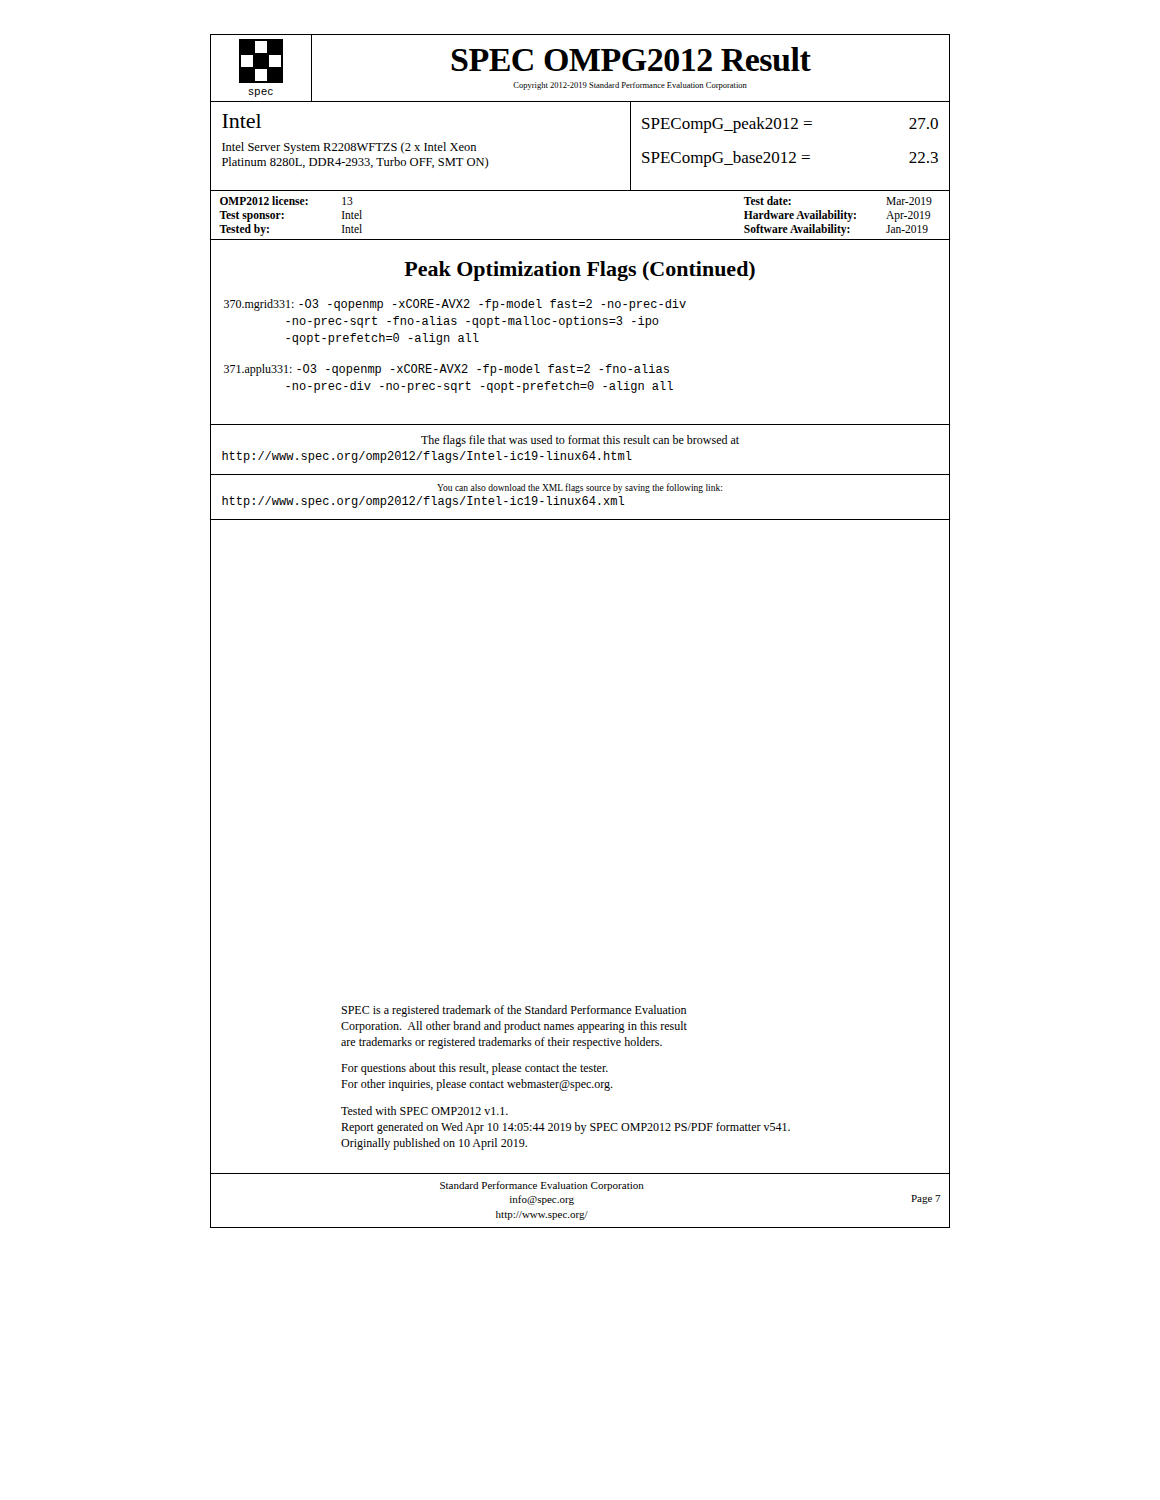spec
SPEC OMPG2012 Result
Copyright 2012-2019 Standard Performance Evaluation Corporation
Intel
Intel Server System R2208WFTZS (2 x Intel Xeon
Platinum 8280L, DDR4-2933, Turbo OFF, SMT ON)
SPECompG_peak2012 =27.0
SPECompG_base2012 =22.3
| OMP2012 license: | 13 |
| Test sponsor: | Intel |
| Tested by: | Intel |
| Test date: | Mar-2019 |
| Hardware Availability: | Apr-2019 |
| Software Availability: | Jan-2019 |
Peak Optimization Flags (Continued)
370.mgrid331: -O3 -qopenmp -xCORE-AVX2 -fp-model fast=2 -no-prec-div
-no-prec-sqrt -fno-alias -qopt-malloc-options=3 -ipo
-qopt-prefetch=0 -align all
371.applu331: -O3 -qopenmp -xCORE-AVX2 -fp-model fast=2 -fno-alias
-no-prec-div -no-prec-sqrt -qopt-prefetch=0 -align all
The flags file that was used to format this result can be browsed at http://www.spec.org/omp2012/flags/Intel-ic19-linux64.html
You can also download the XML flags source by saving the following link:
http://www.spec.org/omp2012/flags/Intel-ic19-linux64.xml
SPEC is a registered trademark of the Standard Performance Evaluation
Corporation. All other brand and product names appearing in this result
are trademarks or registered trademarks of their respective holders.
For questions about this result, please contact the tester.
For other inquiries, please contact webmaster@spec.org.
Tested with SPEC OMP2012 v1.1.
Report generated on Wed Apr 10 14:05:44 2019 by SPEC OMP2012 PS/PDF formatter v541.
Originally published on 10 April 2019.
Standard Performance Evaluation Corporation
info@spec.org
http://www.spec.org/
Page 7